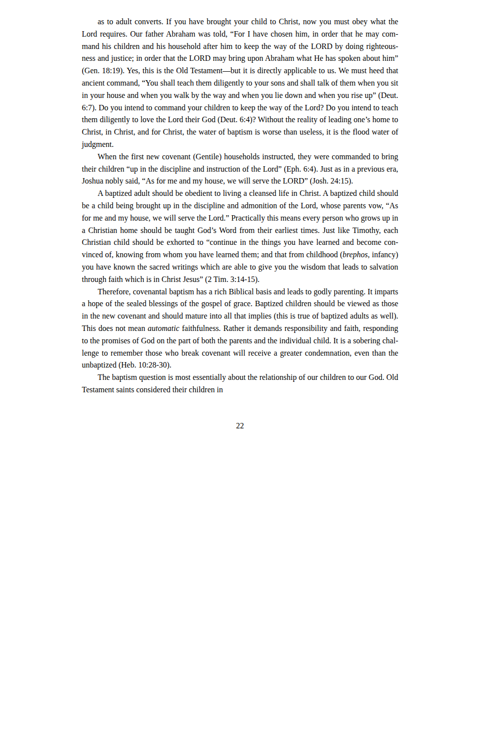as to adult converts. If you have brought your child to Christ, now you must obey what the Lord requires. Our father Abraham was told, “For I have chosen him, in order that he may command his children and his household after him to keep the way of the LORD by doing righteousness and justice; in order that the LORD may bring upon Abraham what He has spoken about him” (Gen. 18:19). Yes, this is the Old Testament—but it is directly applicable to us. We must heed that ancient command, “You shall teach them diligently to your sons and shall talk of them when you sit in your house and when you walk by the way and when you lie down and when you rise up” (Deut. 6:7). Do you intend to command your children to keep the way of the Lord? Do you intend to teach them diligently to love the Lord their God (Deut. 6:4)? Without the reality of leading one’s home to Christ, in Christ, and for Christ, the water of baptism is worse than useless, it is the flood water of judgment.
When the first new covenant (Gentile) households instructed, they were commanded to bring their children “up in the discipline and instruction of the Lord” (Eph. 6:4). Just as in a previous era, Joshua nobly said, “As for me and my house, we will serve the LORD” (Josh. 24:15).
A baptized adult should be obedient to living a cleansed life in Christ. A baptized child should be a child being brought up in the discipline and admonition of the Lord, whose parents vow, “As for me and my house, we will serve the Lord.” Practically this means every person who grows up in a Christian home should be taught God’s Word from their earliest times. Just like Timothy, each Christian child should be exhorted to “continue in the things you have learned and become convinced of, knowing from whom you have learned them; and that from childhood (brephos, infancy) you have known the sacred writings which are able to give you the wisdom that leads to salvation through faith which is in Christ Jesus” (2 Tim. 3:14-15).
Therefore, covenantal baptism has a rich Biblical basis and leads to godly parenting. It imparts a hope of the sealed blessings of the gospel of grace. Baptized children should be viewed as those in the new covenant and should mature into all that implies (this is true of baptized adults as well). This does not mean automatic faithfulness. Rather it demands responsibility and faith, responding to the promises of God on the part of both the parents and the individual child. It is a sobering challenge to remember those who break covenant will receive a greater condemnation, even than the unbaptized (Heb. 10:28-30).
The baptism question is most essentially about the relationship of our children to our God. Old Testament saints considered their children in
22